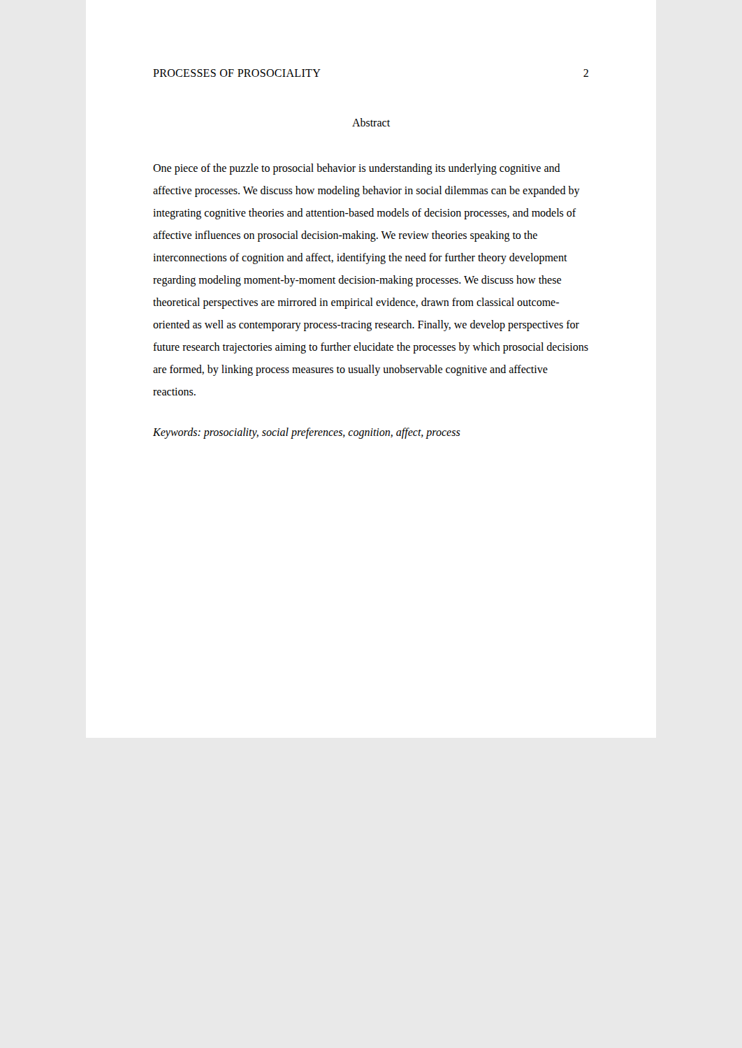Processes of Prosociality 2
Abstract
One piece of the puzzle to prosocial behavior is understanding its underlying cognitive and affective processes. We discuss how modeling behavior in social dilemmas can be expanded by integrating cognitive theories and attention-based models of decision processes, and models of affective influences on prosocial decision-making. We review theories speaking to the interconnections of cognition and affect, identifying the need for further theory development regarding modeling moment-by-moment decision-making processes. We discuss how these theoretical perspectives are mirrored in empirical evidence, drawn from classical outcome-oriented as well as contemporary process-tracing research. Finally, we develop perspectives for future research trajectories aiming to further elucidate the processes by which prosocial decisions are formed, by linking process measures to usually unobservable cognitive and affective reactions.
Keywords: prosociality, social preferences, cognition, affect, process